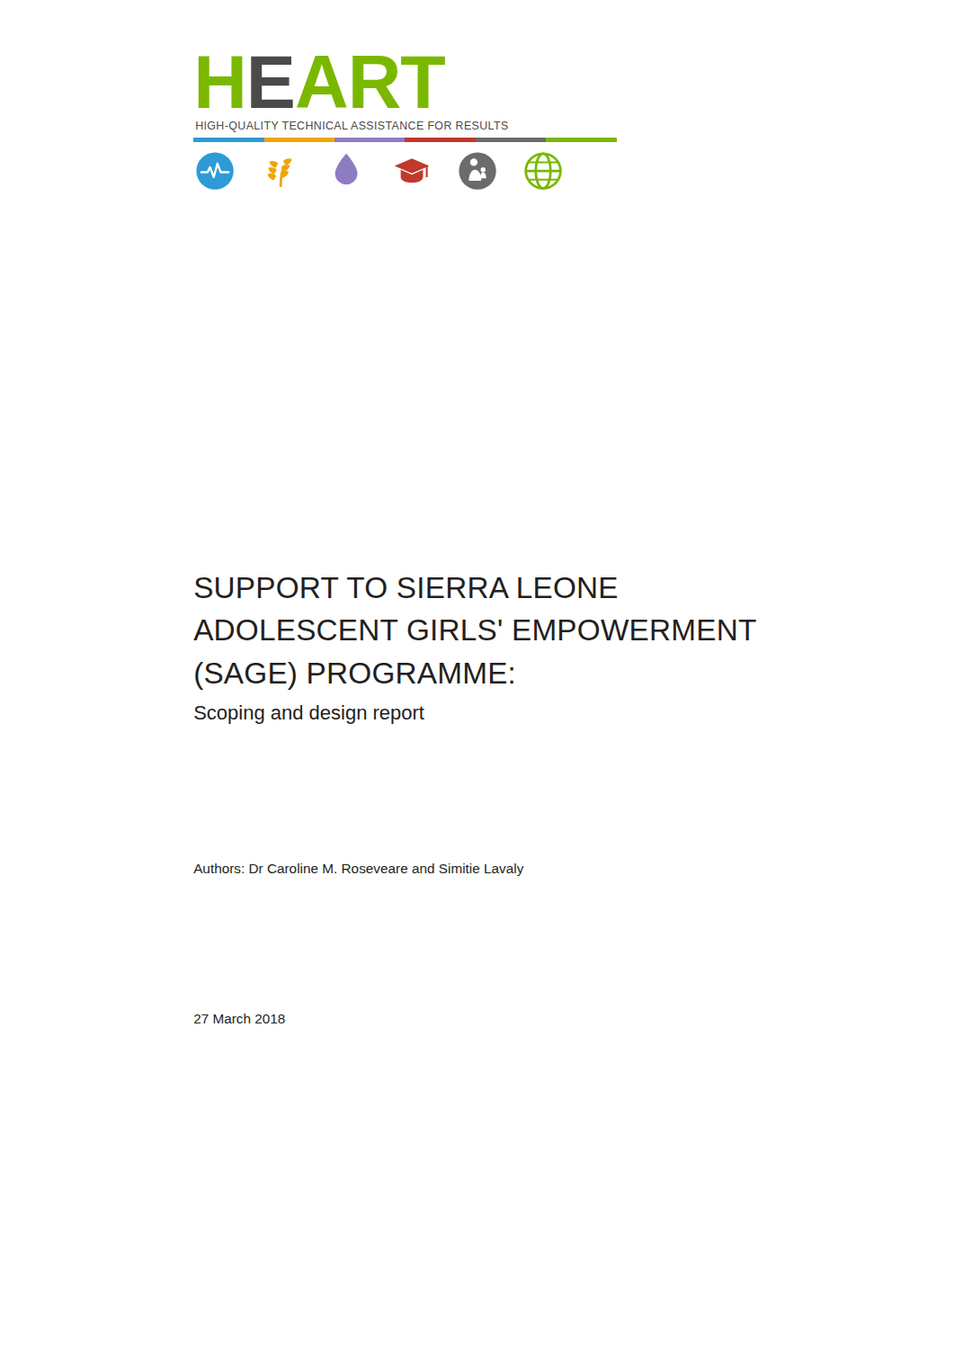HEART
HIGH-QUALITY TECHNICAL ASSISTANCE FOR RESULTS
SUPPORT TO SIERRA LEONE ADOLESCENT GIRLS' EMPOWERMENT (SAGE) PROGRAMME:
Scoping and design report
Authors: Dr Caroline M. Roseveare and Simitie Lavaly
27 March 2018